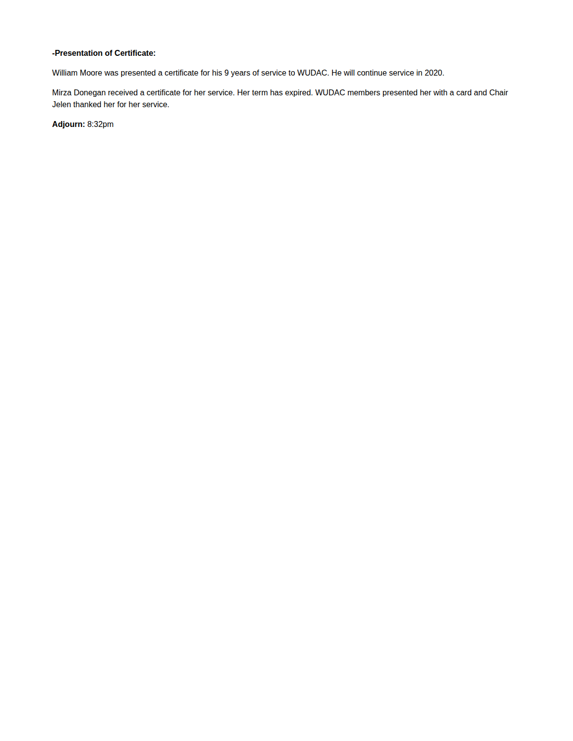-Presentation of Certificate:
William Moore was presented a certificate for his 9 years of service to WUDAC. He will continue service in 2020.
Mirza Donegan received a certificate for her service. Her term has expired. WUDAC members presented her with a card and Chair Jelen thanked her for her service.
Adjourn: 8:32pm